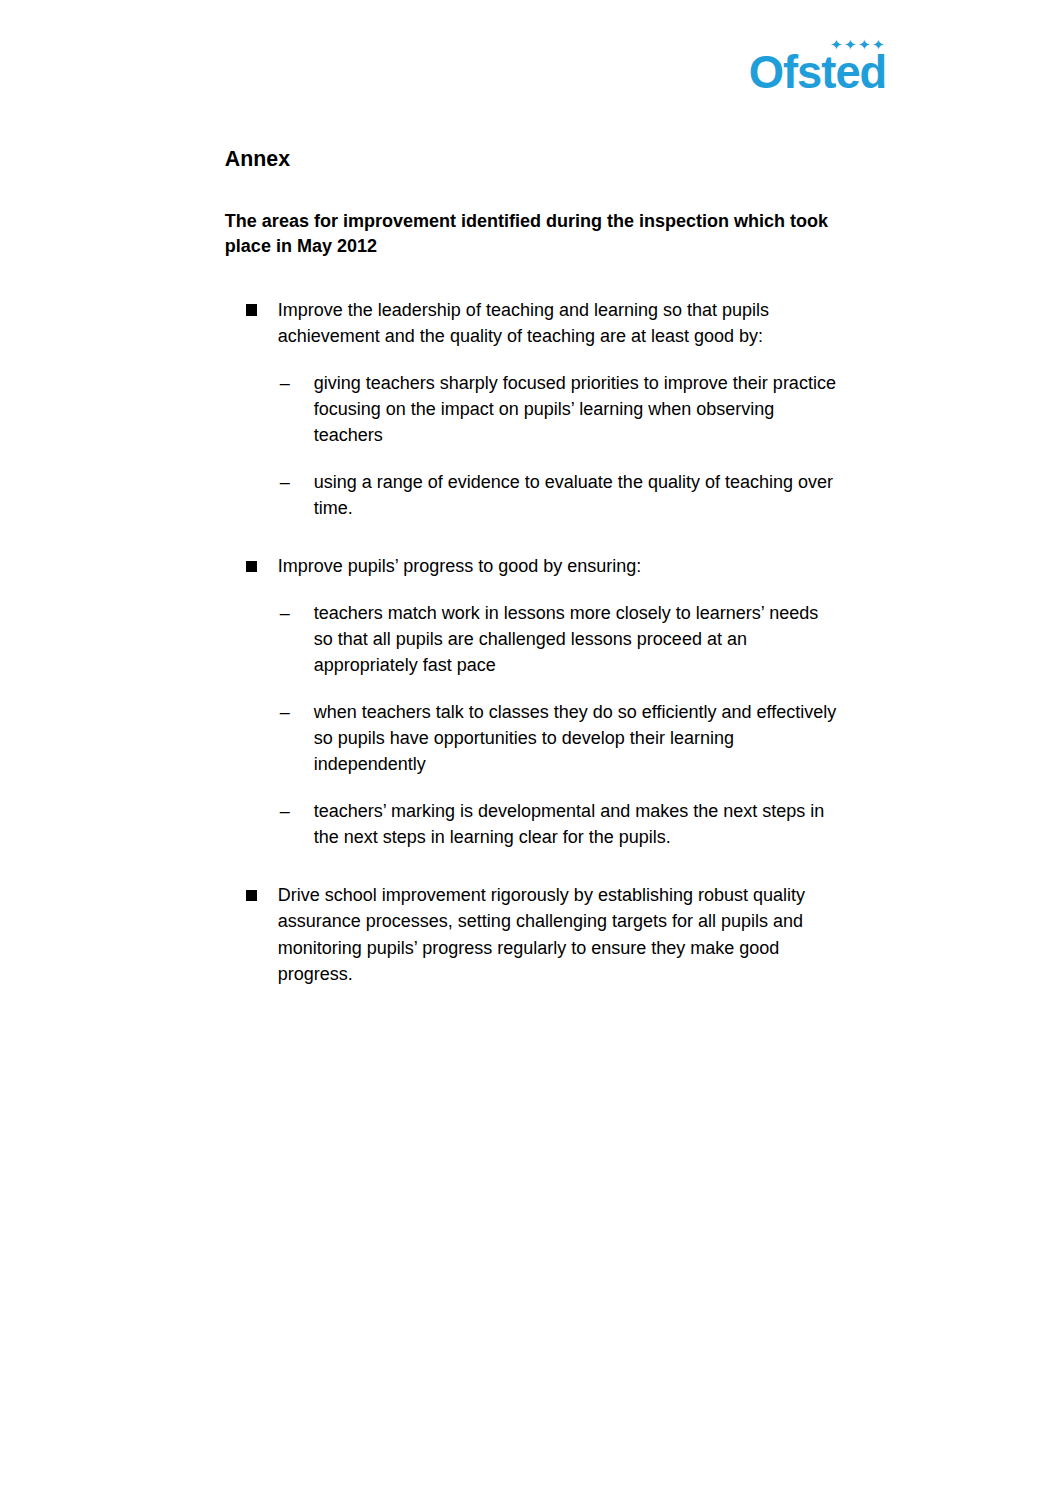✦✦✦✦
Ofsted
Annex
The areas for improvement identified during the inspection which took place in May 2012
Improve the leadership of teaching and learning so that pupils achievement and the quality of teaching are at least good by:
giving teachers sharply focused priorities to improve their practice focusing on the impact on pupils’ learning when observing teachers
using a range of evidence to evaluate the quality of teaching over time.
Improve pupils’ progress to good by ensuring:
teachers match work in lessons more closely to learners’ needs so that all pupils are challenged lessons proceed at an appropriately fast pace
when teachers talk to classes they do so efficiently and effectively so pupils have opportunities to develop their learning independently
teachers’ marking is developmental and makes the next steps in the next steps in learning clear for the pupils.
Drive school improvement rigorously by establishing robust quality assurance processes, setting challenging targets for all pupils and monitoring pupils’ progress regularly to ensure they make good progress.